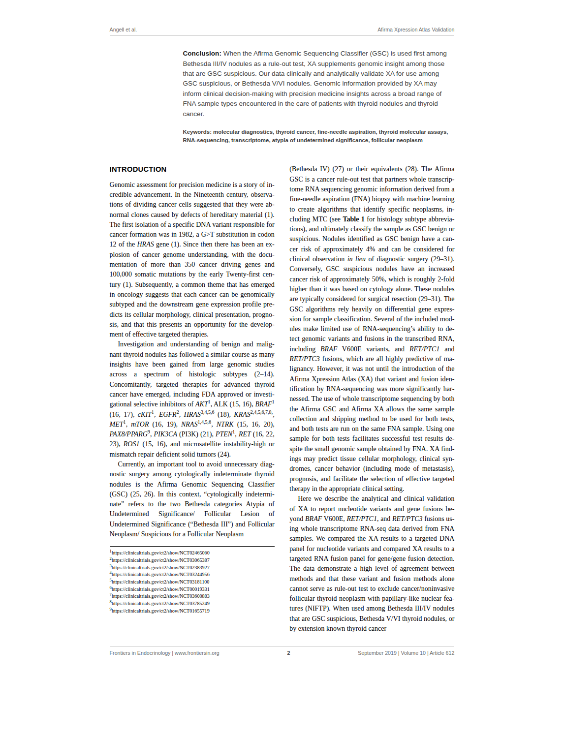Angell et al. Afirma Xpression Atlas Validation
Conclusion: When the Afirma Genomic Sequencing Classifier (GSC) is used first among Bethesda III/IV nodules as a rule-out test, XA supplements genomic insight among those that are GSC suspicious. Our data clinically and analytically validate XA for use among GSC suspicious, or Bethesda V/VI nodules. Genomic information provided by XA may inform clinical decision-making with precision medicine insights across a broad range of FNA sample types encountered in the care of patients with thyroid nodules and thyroid cancer.
Keywords: molecular diagnostics, thyroid cancer, fine-needle aspiration, thyroid molecular assays, RNA-sequencing, transcriptome, atypia of undetermined significance, follicular neoplasm
INTRODUCTION
Genomic assessment for precision medicine is a story of incredible advancement. In the Nineteenth century, observations of dividing cancer cells suggested that they were abnormal clones caused by defects of hereditary material (1). The first isolation of a specific DNA variant responsible for cancer formation was in 1982, a G>T substitution in codon 12 of the HRAS gene (1). Since then there has been an explosion of cancer genome understanding, with the documentation of more than 350 cancer driving genes and 100,000 somatic mutations by the early Twenty-first century (1). Subsequently, a common theme that has emerged in oncology suggests that each cancer can be genomically subtyped and the downstream gene expression profile predicts its cellular morphology, clinical presentation, prognosis, and that this presents an opportunity for the development of effective targeted therapies.
Investigation and understanding of benign and malignant thyroid nodules has followed a similar course as many insights have been gained from large genomic studies across a spectrum of histologic subtypes (2–14). Concomitantly, targeted therapies for advanced thyroid cancer have emerged, including FDA approved or investigational selective inhibitors of AKT1, ALK (15, 16), BRAF1 (16, 17), cKIT1, EGFR2, HRAS3,4,5,6 (18), KRAS2,4,5,6,7,8,, MET1, mTOR (16, 19), NRAS1,4,5,6, NTRK (15, 16, 20), PAX8/PPARG9, PIK3CA (PI3K) (21), PTEN1, RET (16, 22, 23), ROS1 (15, 16), and microsatellite instability-high or mismatch repair deficient solid tumors (24).
Currently, an important tool to avoid unnecessary diagnostic surgery among cytologically indeterminate thyroid nodules is the Afirma Genomic Sequencing Classifier (GSC) (25, 26). In this context, “cytologically indeterminate” refers to the two Bethesda categories Atypia of Undetermined Significance/ Follicular Lesion of Undetermined Significance (“Bethesda III”) and Follicular Neoplasm/ Suspicious for a Follicular Neoplasm
1https://clinicaltrials.gov/ct2/show/NCT02465060
2https://clinicaltrials.gov/ct2/show/NCT03065387
3https://clinicaltrials.gov/ct2/show/NCT02383927
4https://clinicaltrials.gov/ct2/show/NCT03244956
5https://clinicaltrials.gov/ct2/show/NCT03181100
6https://clinicaltrials.gov/ct2/show/NCT00019331
7https://clinicaltrials.gov/ct2/show/NCT03600883
8https://clinicaltrials.gov/ct2/show/NCT03785249
9https://clinicaltrials.gov/ct2/show/NCT01655719
(Bethesda IV) (27) or their equivalents (28). The Afirma GSC is a cancer rule-out test that partners whole transcriptome RNA sequencing genomic information derived from a fine-needle aspiration (FNA) biopsy with machine learning to create algorithms that identify specific neoplasms, including MTC (see Table 1 for histology subtype abbreviations), and ultimately classify the sample as GSC benign or suspicious. Nodules identified as GSC benign have a cancer risk of approximately 4% and can be considered for clinical observation in lieu of diagnostic surgery (29–31). Conversely, GSC suspicious nodules have an increased cancer risk of approximately 50%, which is roughly 2-fold higher than it was based on cytology alone. These nodules are typically considered for surgical resection (29–31). The GSC algorithms rely heavily on differential gene expression for sample classification. Several of the included modules make limited use of RNA-sequencing’s ability to detect genomic variants and fusions in the transcribed RNA, including BRAF V600E variants, and RET/PTC1 and RET/PTC3 fusions, which are all highly predictive of malignancy. However, it was not until the introduction of the Afirma Xpression Atlas (XA) that variant and fusion identification by RNA-sequencing was more significantly harnessed. The use of whole transcriptome sequencing by both the Afirma GSC and Afirma XA allows the same sample collection and shipping method to be used for both tests, and both tests are run on the same FNA sample. Using one sample for both tests facilitates successful test results despite the small genomic sample obtained by FNA. XA findings may predict tissue cellular morphology, clinical syndromes, cancer behavior (including mode of metastasis), prognosis, and facilitate the selection of effective targeted therapy in the appropriate clinical setting.
Here we describe the analytical and clinical validation of XA to report nucleotide variants and gene fusions beyond BRAF V600E, RET/PTC1, and RET/PTC3 fusions using whole transcriptome RNA-seq data derived from FNA samples. We compared the XA results to a targeted DNA panel for nucleotide variants and compared XA results to a targeted RNA fusion panel for gene/gene fusion detection. The data demonstrate a high level of agreement between methods and that these variant and fusion methods alone cannot serve as rule-out test to exclude cancer/noninvasive follicular thyroid neoplasm with papillary-like nuclear features (NIFTP). When used among Bethesda III/IV nodules that are GSC suspicious, Bethesda V/VI thyroid nodules, or by extension known thyroid cancer
Frontiers in Endocrinology | www.frontiersin.org 2 September 2019 | Volume 10 | Article 612